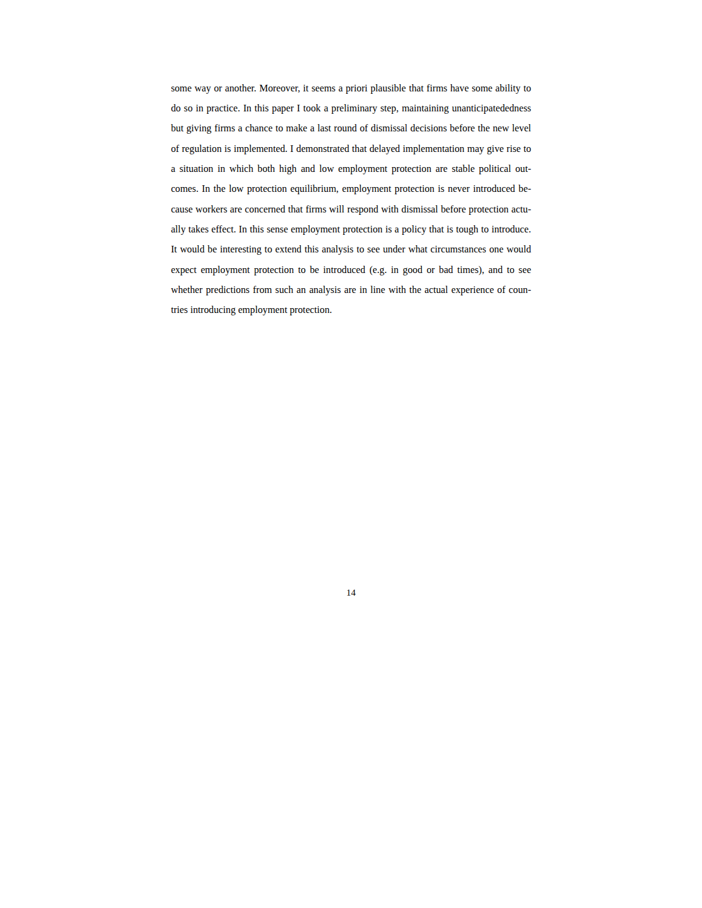some way or another. Moreover, it seems a priori plausible that firms have some ability to do so in practice. In this paper I took a preliminary step, maintaining unanticipatededness but giving firms a chance to make a last round of dismissal decisions before the new level of regulation is implemented. I demonstrated that delayed implementation may give rise to a situation in which both high and low employment protection are stable political outcomes. In the low protection equilibrium, employment protection is never introduced because workers are concerned that firms will respond with dismissal before protection actually takes effect. In this sense employment protection is a policy that is tough to introduce. It would be interesting to extend this analysis to see under what circumstances one would expect employment protection to be introduced (e.g. in good or bad times), and to see whether predictions from such an analysis are in line with the actual experience of countries introducing employment protection.
14